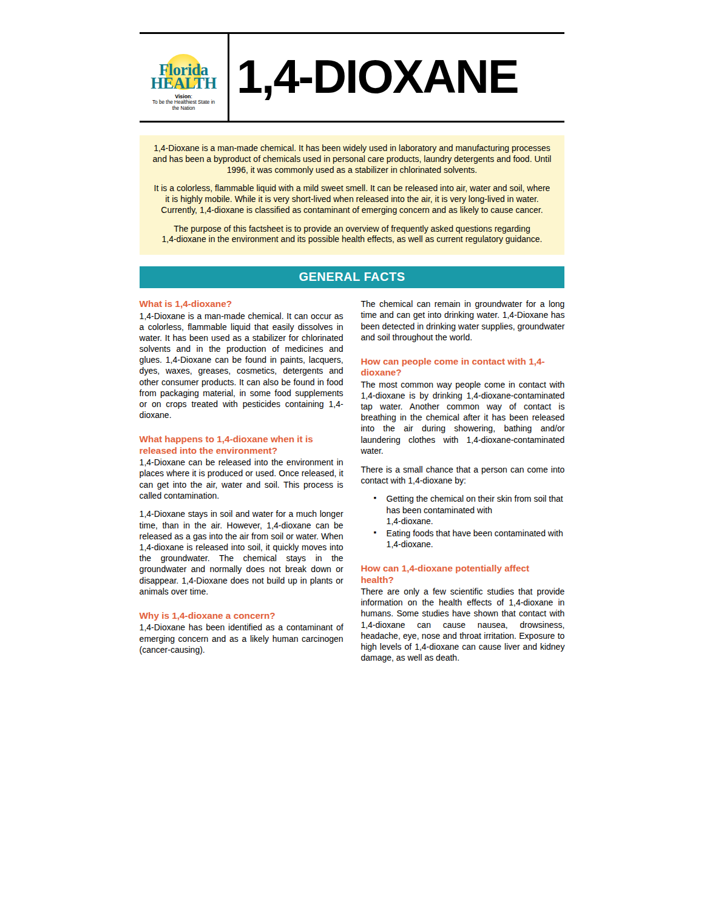Florida HEALTH
Vision:
To be the Healthiest State in
the Nation
1,4-DIOXANE
1,4-Dioxane is a man-made chemical. It has been widely used in laboratory and manufacturing processes and has been a byproduct of chemicals used in personal care products, laundry detergents and food. Until 1996, it was commonly used as a stabilizer in chlorinated solvents.
It is a colorless, flammable liquid with a mild sweet smell. It can be released into air, water and soil, where it is highly mobile. While it is very short-lived when released into the air, it is very long-lived in water. Currently, 1,4-dioxane is classified as contaminant of emerging concern and as likely to cause cancer.
The purpose of this factsheet is to provide an overview of frequently asked questions regarding
1,4-dioxane in the environment and its possible health effects, as well as current regulatory guidance.
GENERAL FACTS
What is 1,4-dioxane?
1,4-Dioxane is a man-made chemical. It can occur as a colorless, flammable liquid that easily dissolves in water. It has been used as a stabilizer for chlorinated solvents and in the production of medicines and glues. 1,4-Dioxane can be found in paints, lacquers, dyes, waxes, greases, cosmetics, detergents and other consumer products. It can also be found in food from packaging material, in some food supplements or on crops treated with pesticides containing 1,4-dioxane.
What happens to 1,4-dioxane when it is released into the environment?
1,4-Dioxane can be released into the environment in places where it is produced or used. Once released, it can get into the air, water and soil. This process is called contamination.
1,4-Dioxane stays in soil and water for a much longer time, than in the air. However, 1,4-dioxane can be released as a gas into the air from soil or water. When 1,4-dioxane is released into soil, it quickly moves into the groundwater. The chemical stays in the groundwater and normally does not break down or disappear. 1,4-Dioxane does not build up in plants or animals over time.
Why is 1,4-dioxane a concern?
1,4-Dioxane has been identified as a contaminant of emerging concern and as a likely human carcinogen (cancer-causing).
The chemical can remain in groundwater for a long time and can get into drinking water. 1,4-Dioxane has been detected in drinking water supplies, groundwater and soil throughout the world.
How can people come in contact with 1,4-dioxane?
The most common way people come in contact with 1,4-dioxane is by drinking 1,4-dioxane-contaminated tap water. Another common way of contact is breathing in the chemical after it has been released into the air during showering, bathing and/or laundering clothes with 1,4-dioxane-contaminated water.
There is a small chance that a person can come into contact with 1,4-dioxane by:
Getting the chemical on their skin from soil that has been contaminated with
1,4-dioxane.
Eating foods that have been contaminated with 1,4-dioxane.
How can 1,4-dioxane potentially affect health?
There are only a few scientific studies that provide information on the health effects of 1,4-dioxane in humans. Some studies have shown that contact with 1,4-dioxane can cause nausea, drowsiness, headache, eye, nose and throat irritation. Exposure to high levels of 1,4-dioxane can cause liver and kidney damage, as well as death.